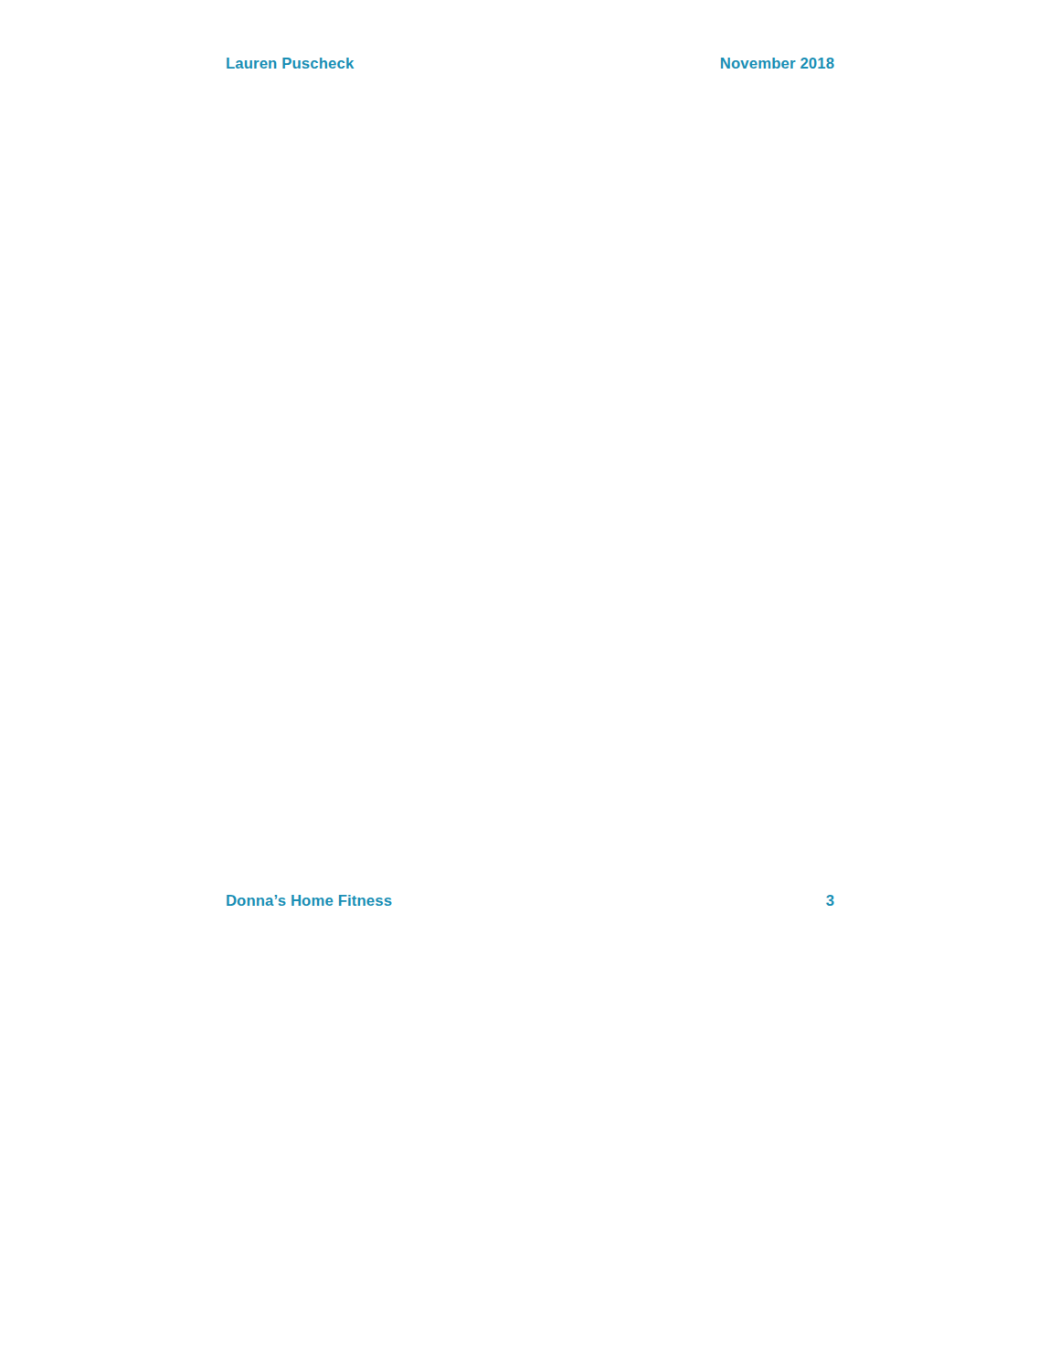Lauren Puscheck November 2018
Donna’s Home Fitness 3